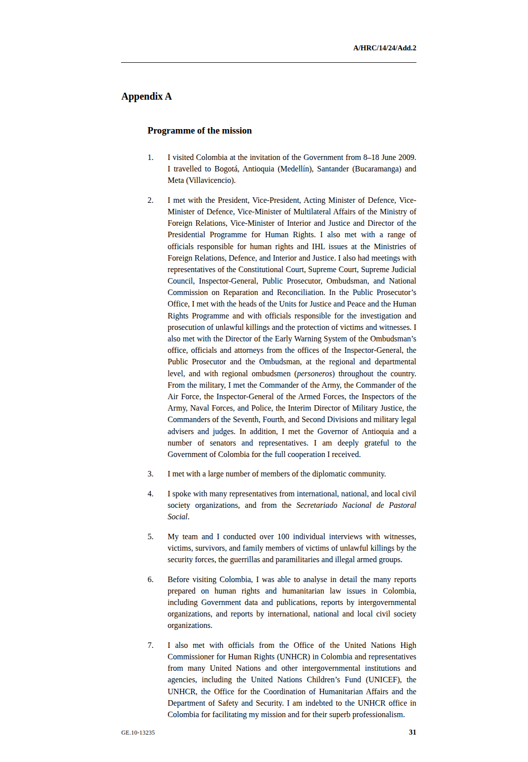A/HRC/14/24/Add.2
Appendix A
Programme of the mission
1. I visited Colombia at the invitation of the Government from 8–18 June 2009. I travelled to Bogotá, Antioquia (Medellín), Santander (Bucaramanga) and Meta (Villavicencio).
2. I met with the President, Vice-President, Acting Minister of Defence, Vice-Minister of Defence, Vice-Minister of Multilateral Affairs of the Ministry of Foreign Relations, Vice-Minister of Interior and Justice and Director of the Presidential Programme for Human Rights. I also met with a range of officials responsible for human rights and IHL issues at the Ministries of Foreign Relations, Defence, and Interior and Justice. I also had meetings with representatives of the Constitutional Court, Supreme Court, Supreme Judicial Council, Inspector-General, Public Prosecutor, Ombudsman, and National Commission on Reparation and Reconciliation. In the Public Prosecutor’s Office, I met with the heads of the Units for Justice and Peace and the Human Rights Programme and with officials responsible for the investigation and prosecution of unlawful killings and the protection of victims and witnesses. I also met with the Director of the Early Warning System of the Ombudsman’s office, officials and attorneys from the offices of the Inspector-General, the Public Prosecutor and the Ombudsman, at the regional and departmental level, and with regional ombudsmen (personeros) throughout the country. From the military, I met the Commander of the Army, the Commander of the Air Force, the Inspector-General of the Armed Forces, the Inspectors of the Army, Naval Forces, and Police, the Interim Director of Military Justice, the Commanders of the Seventh, Fourth, and Second Divisions and military legal advisers and judges. In addition, I met the Governor of Antioquia and a number of senators and representatives. I am deeply grateful to the Government of Colombia for the full cooperation I received.
3. I met with a large number of members of the diplomatic community.
4. I spoke with many representatives from international, national, and local civil society organizations, and from the Secretariado Nacional de Pastoral Social.
5. My team and I conducted over 100 individual interviews with witnesses, victims, survivors, and family members of victims of unlawful killings by the security forces, the guerrillas and paramilitaries and illegal armed groups.
6. Before visiting Colombia, I was able to analyse in detail the many reports prepared on human rights and humanitarian law issues in Colombia, including Government data and publications, reports by intergovernmental organizations, and reports by international, national and local civil society organizations.
7. I also met with officials from the Office of the United Nations High Commissioner for Human Rights (UNHCR) in Colombia and representatives from many United Nations and other intergovernmental institutions and agencies, including the United Nations Children’s Fund (UNICEF), the UNHCR, the Office for the Coordination of Humanitarian Affairs and the Department of Safety and Security. I am indebted to the UNHCR office in Colombia for facilitating my mission and for their superb professionalism.
GE.10-13235 31